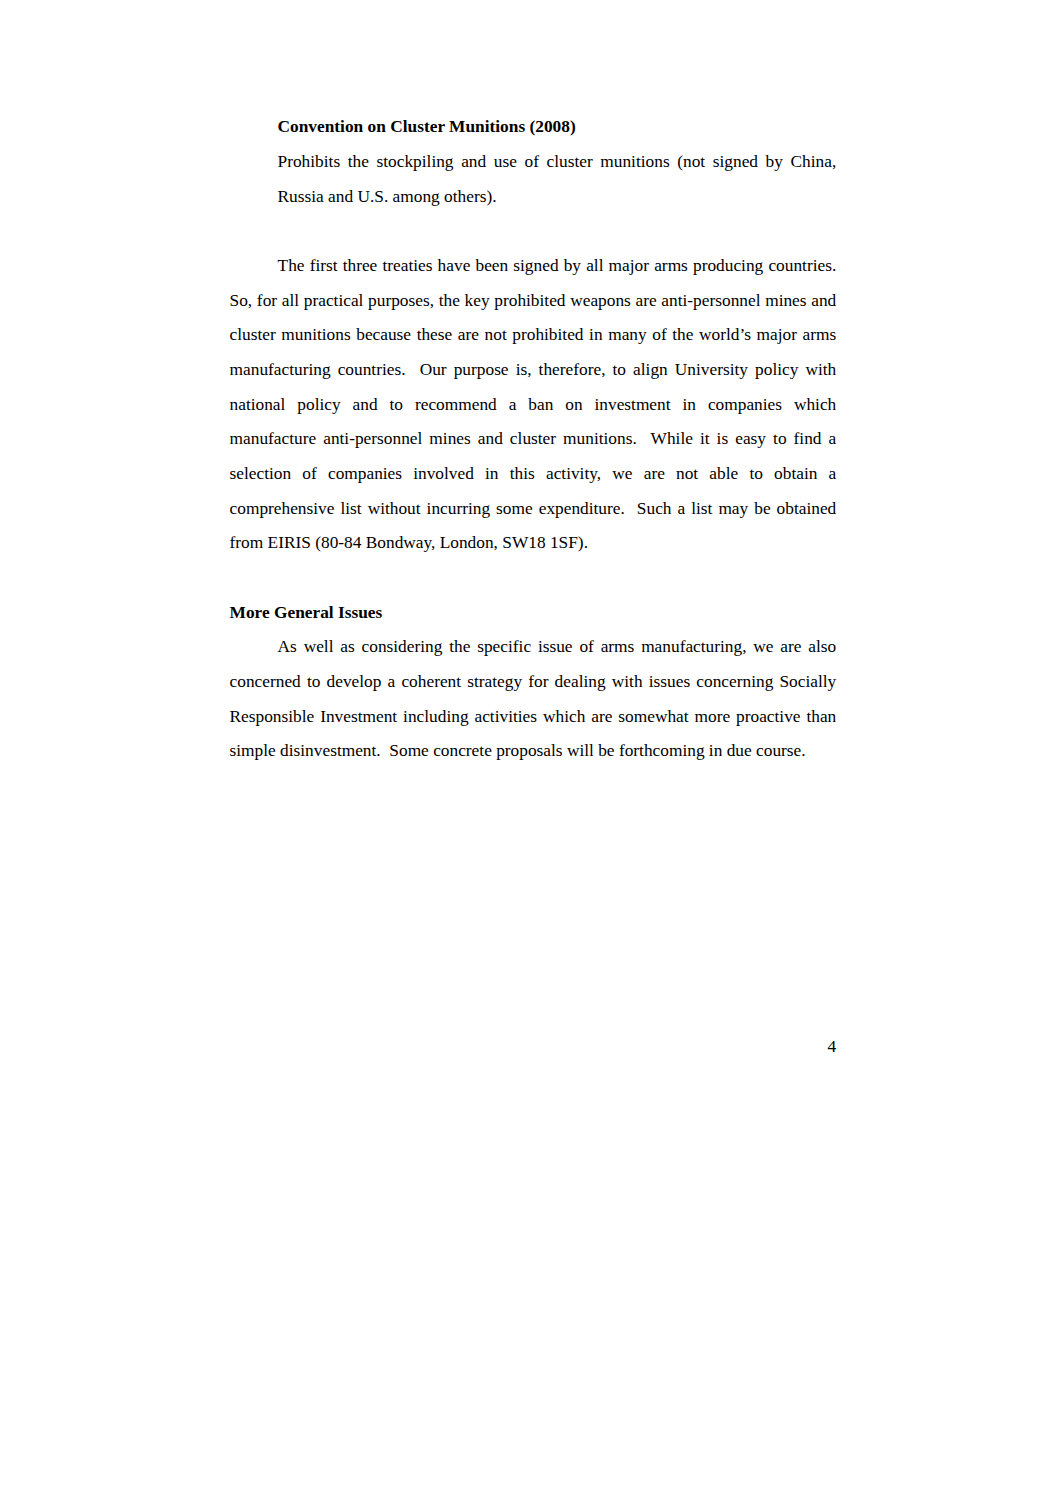Convention on Cluster Munitions (2008)
Prohibits the stockpiling and use of cluster munitions (not signed by China, Russia and U.S. among others).
The first three treaties have been signed by all major arms producing countries. So, for all practical purposes, the key prohibited weapons are anti-personnel mines and cluster munitions because these are not prohibited in many of the world’s major arms manufacturing countries. Our purpose is, therefore, to align University policy with national policy and to recommend a ban on investment in companies which manufacture anti-personnel mines and cluster munitions. While it is easy to find a selection of companies involved in this activity, we are not able to obtain a comprehensive list without incurring some expenditure. Such a list may be obtained from EIRIS (80-84 Bondway, London, SW18 1SF).
More General Issues
As well as considering the specific issue of arms manufacturing, we are also concerned to develop a coherent strategy for dealing with issues concerning Socially Responsible Investment including activities which are somewhat more proactive than simple disinvestment. Some concrete proposals will be forthcoming in due course.
4